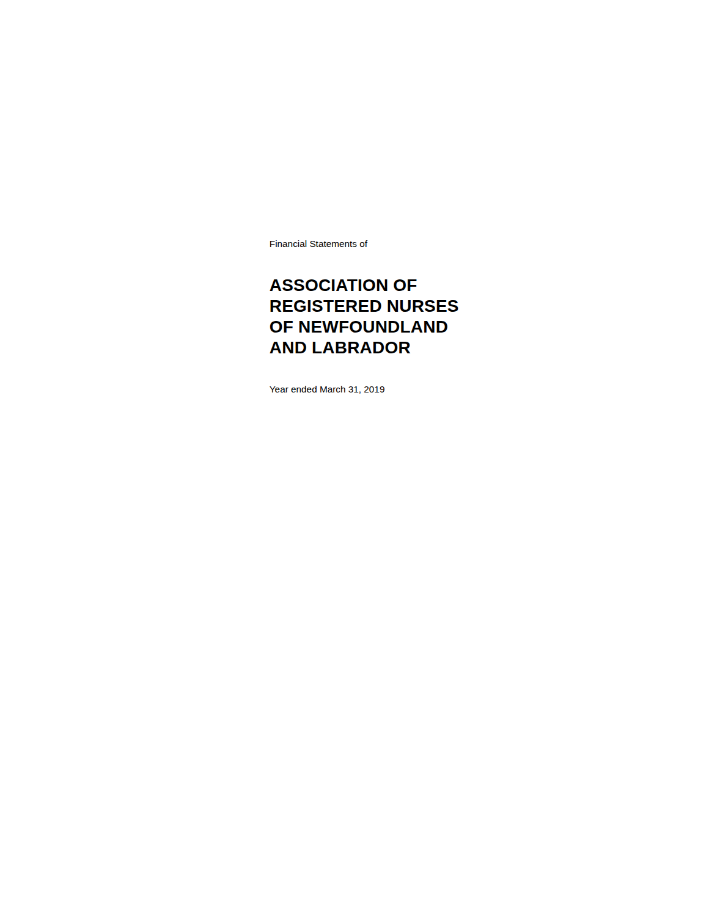Financial Statements of
ASSOCIATION OF
REGISTERED NURSES
OF NEWFOUNDLAND
AND LABRADOR
Year ended March 31, 2019